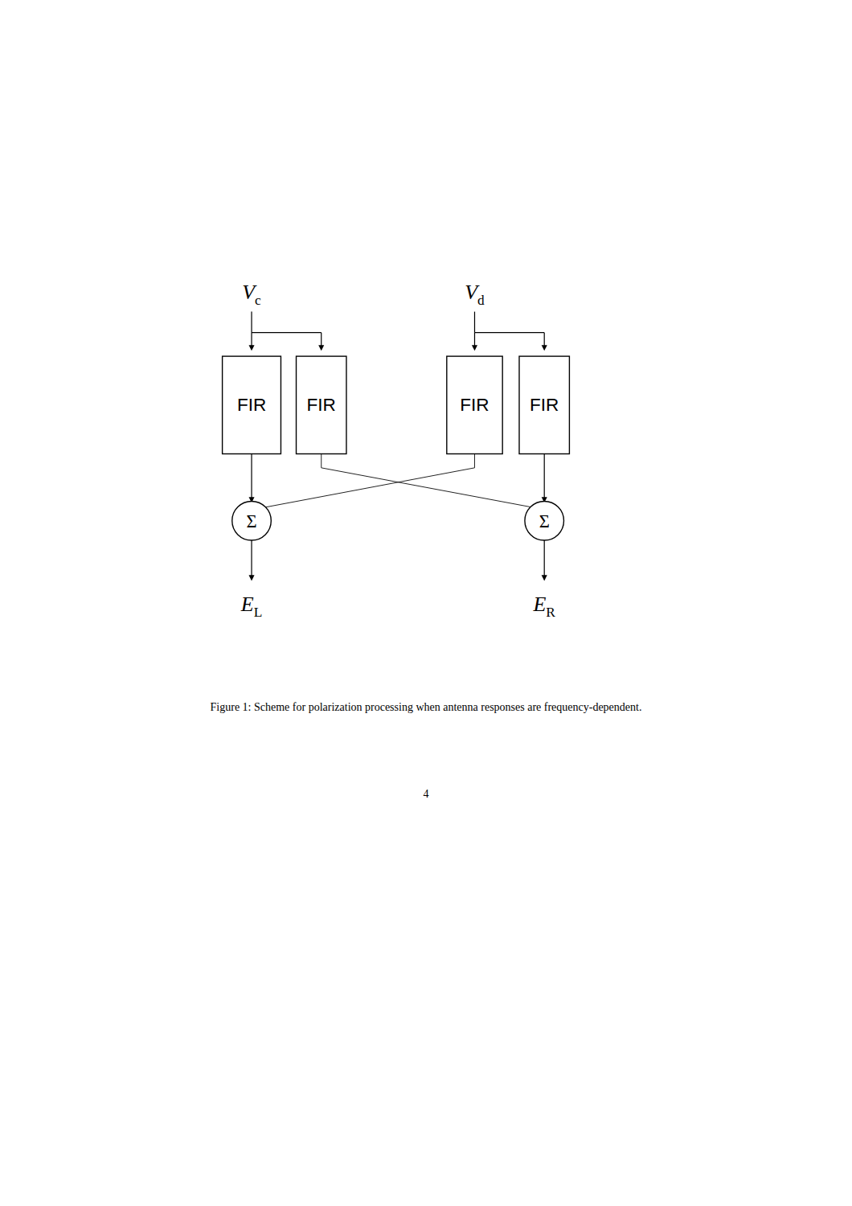Scheme for polarization processing when antenna responses are frequency-dependent Two inputs V sub c and V sub d each split into two FIR filter blocks. The outputs of the four FIR blocks are combined in two summing junctions, with cross connections, producing outputs E sub L and E sub R. Vc Vd FIR FIR FIR FIR Σ Σ EL ER
Figure 1: Scheme for polarization processing when antenna responses are frequency-dependent.
4